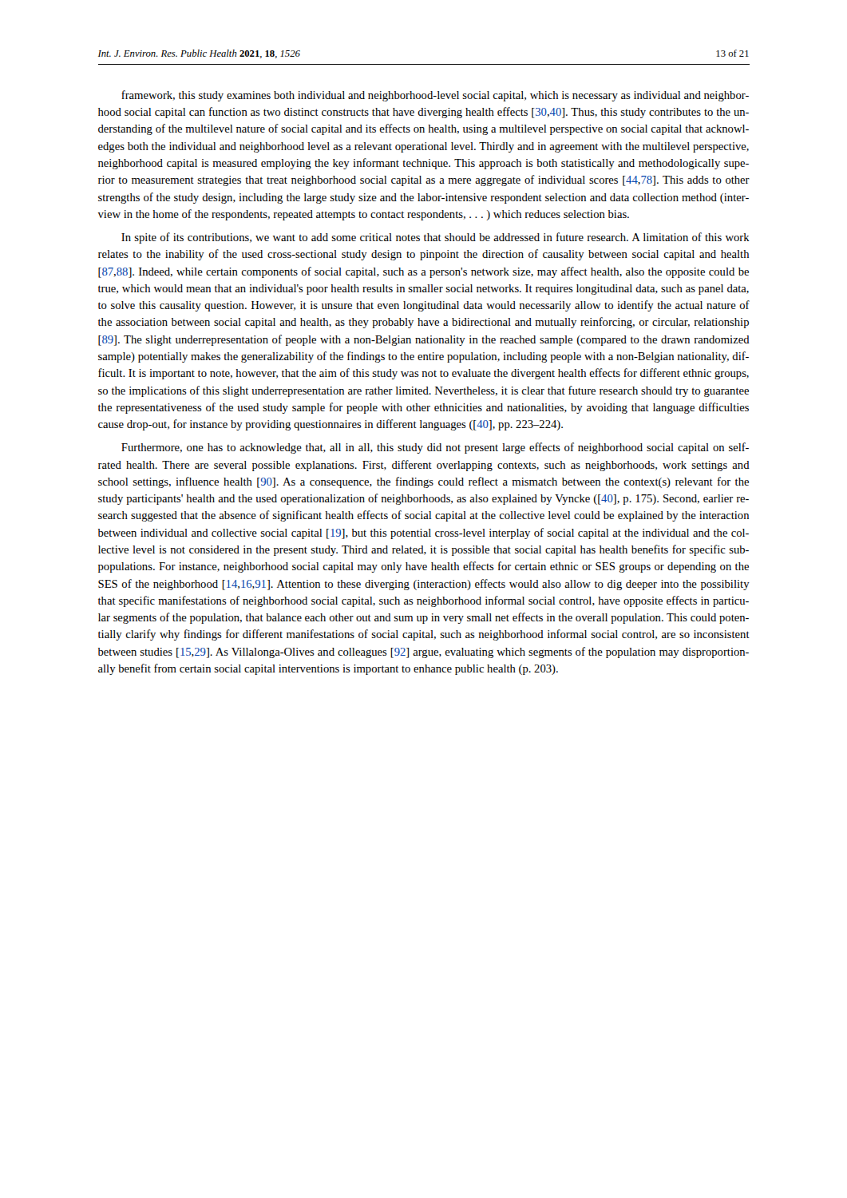Int. J. Environ. Res. Public Health 2021, 18, 1526 13 of 21
framework, this study examines both individual and neighborhood-level social capital, which is necessary as individual and neighborhood social capital can function as two distinct constructs that have diverging health effects [30,40]. Thus, this study contributes to the understanding of the multilevel nature of social capital and its effects on health, using a multilevel perspective on social capital that acknowledges both the individual and neighborhood level as a relevant operational level. Thirdly and in agreement with the multilevel perspective, neighborhood capital is measured employing the key informant technique. This approach is both statistically and methodologically superior to measurement strategies that treat neighborhood social capital as a mere aggregate of individual scores [44,78]. This adds to other strengths of the study design, including the large study size and the labor-intensive respondent selection and data collection method (interview in the home of the respondents, repeated attempts to contact respondents, . . . ) which reduces selection bias.
In spite of its contributions, we want to add some critical notes that should be addressed in future research. A limitation of this work relates to the inability of the used cross-sectional study design to pinpoint the direction of causality between social capital and health [87,88]. Indeed, while certain components of social capital, such as a person's network size, may affect health, also the opposite could be true, which would mean that an individual's poor health results in smaller social networks. It requires longitudinal data, such as panel data, to solve this causality question. However, it is unsure that even longitudinal data would necessarily allow to identify the actual nature of the association between social capital and health, as they probably have a bidirectional and mutually reinforcing, or circular, relationship [89]. The slight underrepresentation of people with a non-Belgian nationality in the reached sample (compared to the drawn randomized sample) potentially makes the generalizability of the findings to the entire population, including people with a non-Belgian nationality, difficult. It is important to note, however, that the aim of this study was not to evaluate the divergent health effects for different ethnic groups, so the implications of this slight underrepresentation are rather limited. Nevertheless, it is clear that future research should try to guarantee the representativeness of the used study sample for people with other ethnicities and nationalities, by avoiding that language difficulties cause drop-out, for instance by providing questionnaires in different languages ([40], pp. 223–224).
Furthermore, one has to acknowledge that, all in all, this study did not present large effects of neighborhood social capital on self-rated health. There are several possible explanations. First, different overlapping contexts, such as neighborhoods, work settings and school settings, influence health [90]. As a consequence, the findings could reflect a mismatch between the context(s) relevant for the study participants' health and the used operationalization of neighborhoods, as also explained by Vyncke ([40], p. 175). Second, earlier research suggested that the absence of significant health effects of social capital at the collective level could be explained by the interaction between individual and collective social capital [19], but this potential cross-level interplay of social capital at the individual and the collective level is not considered in the present study. Third and related, it is possible that social capital has health benefits for specific subpopulations. For instance, neighborhood social capital may only have health effects for certain ethnic or SES groups or depending on the SES of the neighborhood [14,16,91]. Attention to these diverging (interaction) effects would also allow to dig deeper into the possibility that specific manifestations of neighborhood social capital, such as neighborhood informal social control, have opposite effects in particular segments of the population, that balance each other out and sum up in very small net effects in the overall population. This could potentially clarify why findings for different manifestations of social capital, such as neighborhood informal social control, are so inconsistent between studies [15,29]. As Villalonga-Olives and colleagues [92] argue, evaluating which segments of the population may disproportionally benefit from certain social capital interventions is important to enhance public health (p. 203).